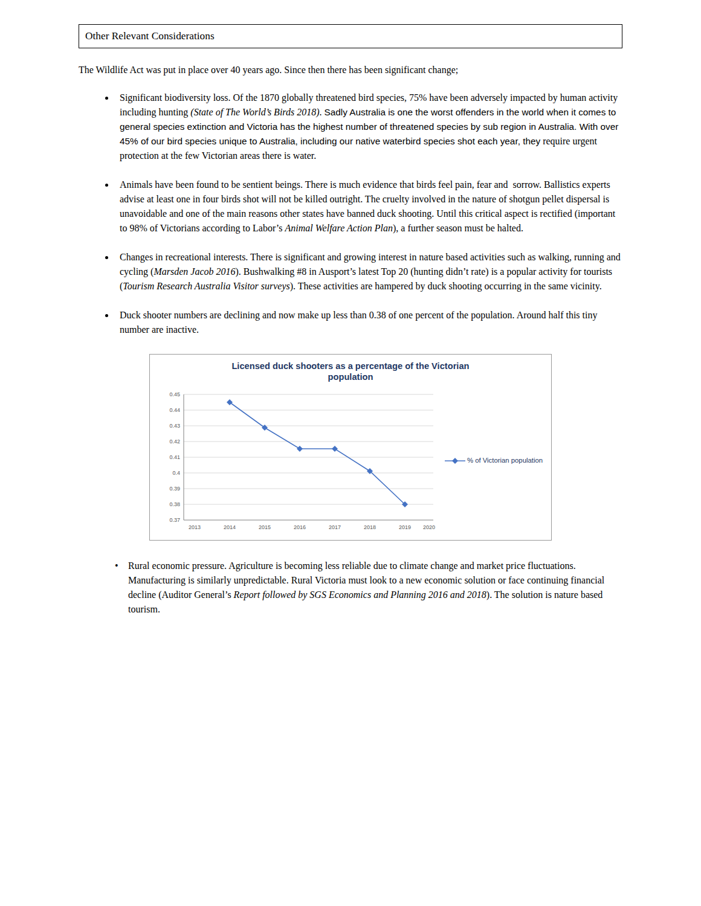Other Relevant Considerations
The Wildlife Act was put in place over 40 years ago. Since then there has been significant change;
Significant biodiversity loss. Of the 1870 globally threatened bird species, 75% have been adversely impacted by human activity including hunting (State of The World’s Birds 2018). Sadly Australia is one the worst offenders in the world when it comes to general species extinction and Victoria has the highest number of threatened species by sub region in Australia. With over 45% of our bird species unique to Australia, including our native waterbird species shot each year, they require urgent protection at the few Victorian areas there is water.
Animals have been found to be sentient beings. There is much evidence that birds feel pain, fear and sorrow. Ballistics experts advise at least one in four birds shot will not be killed outright. The cruelty involved in the nature of shotgun pellet dispersal is unavoidable and one of the main reasons other states have banned duck shooting. Until this critical aspect is rectified (important to 98% of Victorians according to Labor’s Animal Welfare Action Plan), a further season must be halted.
Changes in recreational interests. There is significant and growing interest in nature based activities such as walking, running and cycling (Marsden Jacob 2016). Bushwalking #8 in Ausport’s latest Top 20 (hunting didn’t rate) is a popular activity for tourists (Tourism Research Australia Visitor surveys). These activities are hampered by duck shooting occurring in the same vicinity.
Duck shooter numbers are declining and now make up less than 0.38 of one percent of the population. Around half this tiny number are inactive.
Licensed duck shooters as a percentage of the Victorian
population
0.45 0.44 0.43 0.42 0.41 0.4 0.39 0.38 0.37 2013 2014 2015 2016 2017 2018 2019 2020
% of Victorian population
Rural economic pressure. Agriculture is becoming less reliable due to climate change and market price fluctuations. Manufacturing is similarly unpredictable. Rural Victoria must look to a new economic solution or face continuing financial decline (Auditor General’s Report followed by SGS Economics and Planning 2016 and 2018). The solution is nature based tourism.